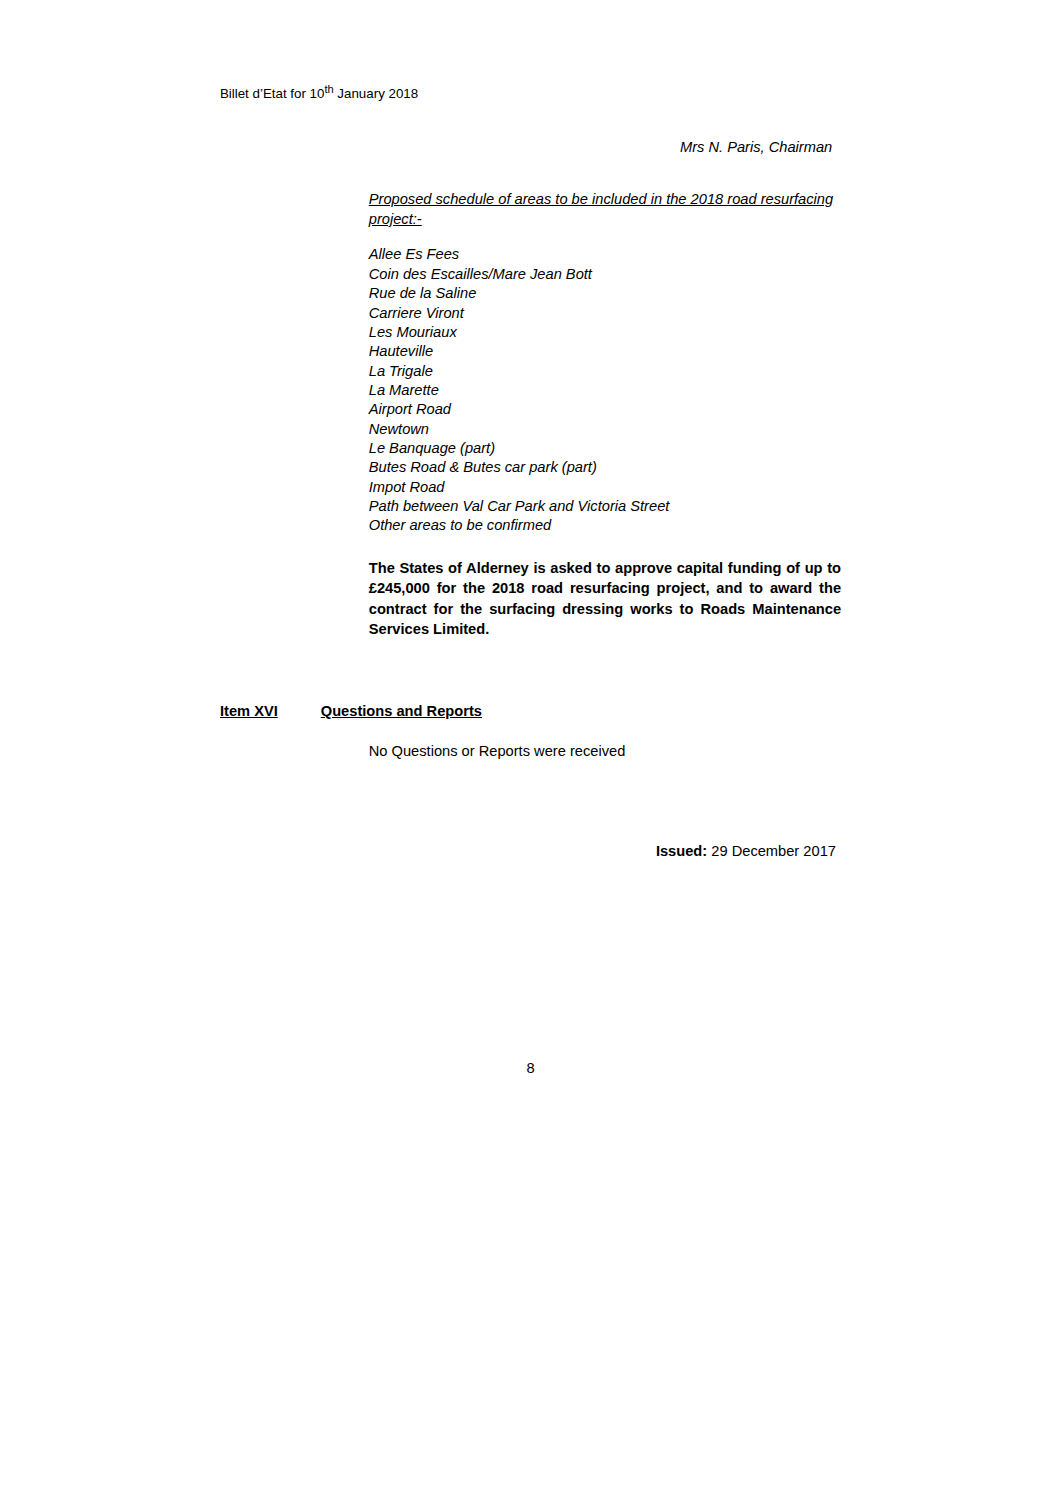Billet d’Etat for 10th January 2018
Mrs N. Paris, Chairman
Proposed schedule of areas to be included in the 2018 road resurfacing project:-
Allee Es Fees
Coin des Escailles/Mare Jean Bott
Rue de la Saline
Carriere Viront
Les Mouriaux
Hauteville
La Trigale
La Marette
Airport Road
Newtown
Le Banquage (part)
Butes Road & Butes car park (part)
Impot Road
Path between Val Car Park and Victoria Street
Other areas to be confirmed
The States of Alderney is asked to approve capital funding of up to £245,000 for the 2018 road resurfacing project, and to award the contract for the surfacing dressing works to Roads Maintenance Services Limited.
Item XVI Questions and Reports
No Questions or Reports were received
Issued: 29 December 2017
8